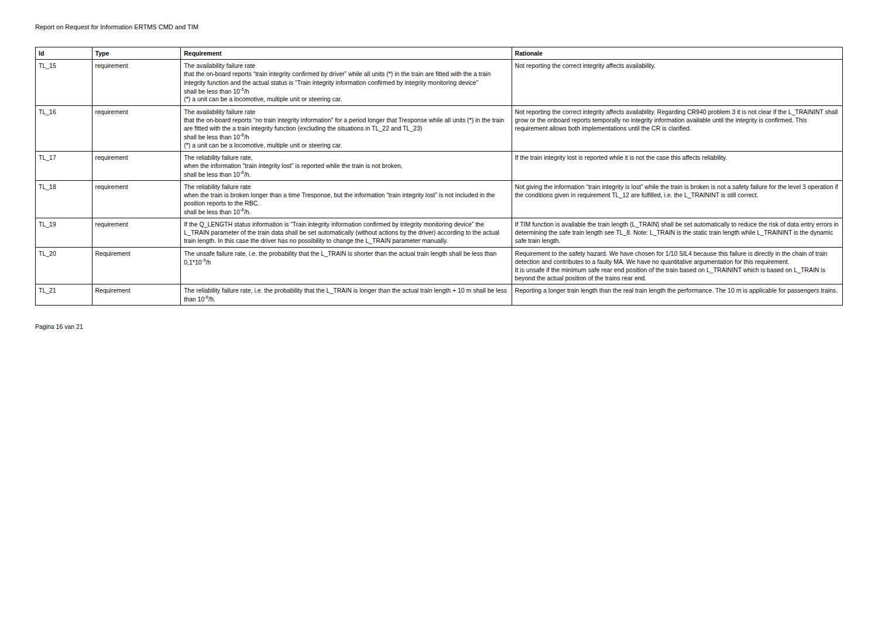Report on Request for Information ERTMS CMD and TIM
| Id | Type | Requirement | Rationale |
| --- | --- | --- | --- |
| TL_15 | requirement | The availability failure rate that the on-board reports “train integrity confirmed by driver” while all units (*) in the train are fitted with the a train integrity function and the actual status is “Train integrity information confirmed by integrity monitoring device” shall be less than 10 -6 /h (*) a unit can be a locomotive, multiple unit or steering car. | Not reporting the correct integrity affects availability. |
| TL_16 | requirement | The availability failure rate that the on-board reports “no train integrity information” for a period longer that Tresponse while all units (*) in the train are fitted with the a train integrity function (excluding the situations in TL_22 and TL_23) shall be less than 10 -6 /h (*) a unit can be a locomotive, multiple unit or steering car. | Not reporting the correct integrity affects availability. Regarding CR940 problem 3 it is not clear if the L_TRAININT shall grow or the onboard reports temporally no integrity information available until the integrity is confirmed. This requirement allows both implementations until the CR is clarified. |
| TL_17 | requirement | The reliability failure rate, when the information "train integrity lost" is reported while the train is not broken, shall be less than 10 -6 /h. | If the train integrity lost is reported while it is not the case this affects reliability. |
| TL_18 | requirement | The reliability failure rate when the train is broken longer than a time Tresponse, but the information “train integrity lost” is not included in the position reports to the RBC. shall be less than 10 -6 /h. | Not giving the information “train integrity is lost” while the train is broken is not a safety failure for the level 3 operation if the conditions given in requirement TL_12 are fulfilled, i.e. the L_TRAININT is still correct. |
| TL_19 | requirement | If the Q_LENGTH status information is “Train integrity information confirmed by integrity monitoring device” the L_TRAIN parameter of the train data shall be set automatically (without actions by the driver) according to the actual train length. In this case the driver has no possibility to change the L_TRAIN parameter manually. | If TIM function is available the train length (L_TRAIN) shall be set automatically to reduce the risk of data entry errors in determining the safe train length see TL_8. Note: L_TRAIN is the static train length while L_TRAININT is the dynamic safe train length. |
| TL_20 | Requirement | The unsafe failure rate, i.e. the probability that the L_TRAIN is shorter than the actual train length shall be less than 0,1*10 -9 /h | Requirement to the safety hazard. We have chosen for 1/10 SIL4 because this failure is directly in the chain of train detection and contributes to a faulty MA. We have no quantitative argumentation for this requirement. It is unsafe if the minimum safe rear end position of the train based on L_TRAININT which is based on L_TRAIN is beyond the actual position of the trains rear end. |
| TL_21 | Requirement | The reliability failure rate, i.e. the probability that the L_TRAIN is longer than the actual train length + 10 m shall be less than 10 -6 /h. | Reporting a longer train length than the real train length the performance. The 10 m is applicable for passengers trains. |
Pagina 16 van 21